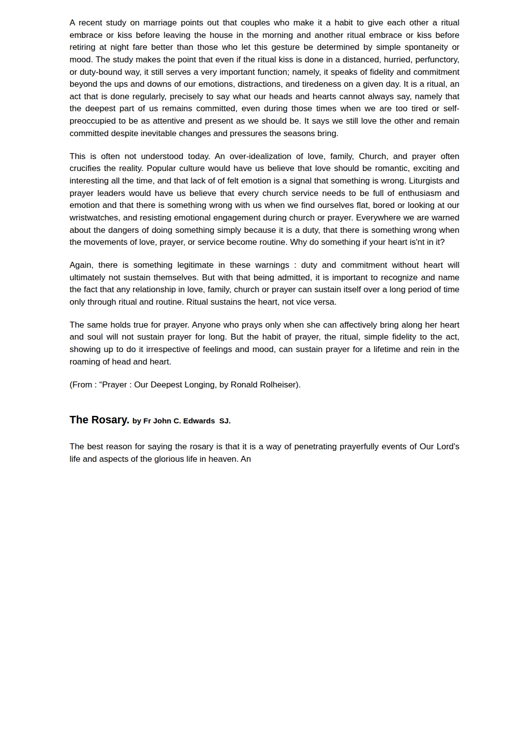A recent study on marriage points out that couples who make it a habit to give each other a ritual embrace or kiss before leaving the house in the morning and another ritual embrace or kiss before retiring at night fare better than those who let this gesture be determined by simple spontaneity or mood. The study makes the point that even if the ritual kiss is done in a distanced, hurried, perfunctory, or duty-bound way, it still serves a very important function; namely, it speaks of fidelity and commitment beyond the ups and downs of our emotions, distractions, and tiredeness on a given day. It is a ritual, an act that is done regularly, precisely to say what our heads and hearts cannot always say, namely that the deepest part of us remains committed, even during those times when we are too tired or self-preoccupied to be as attentive and present as we should be. It says we still love the other and remain committed despite inevitable changes and pressures the seasons bring.
This is often not understood today. An over-idealization of love, family, Church, and prayer often crucifies the reality. Popular culture would have us believe that love should be romantic, exciting and interesting all the time, and that lack of of felt emotion is a signal that something is wrong. Liturgists and prayer leaders would have us believe that every church service needs to be full of enthusiasm and emotion and that there is something wrong with us when we find ourselves flat, bored or looking at our wristwatches, and resisting emotional engagement during church or prayer. Everywhere we are warned about the dangers of doing something simply because it is a duty, that there is something wrong when the movements of love, prayer, or service become routine. Why do something if your heart is'nt in it?
Again, there is something legitimate in these warnings : duty and commitment without heart will ultimately not sustain themselves. But with that being admitted, it is important to recognize and name the fact that any relationship in love, family, church or prayer can sustain itself over a long period of time only through ritual and routine. Ritual sustains the heart, not vice versa.
The same holds true for prayer. Anyone who prays only when she can affectively bring along her heart and soul will not sustain prayer for long. But the habit of prayer, the ritual, simple fidelity to the act, showing up to do it irrespective of feelings and mood, can sustain prayer for a lifetime and rein in the roaming of head and heart.
(From : “Prayer : Our Deepest Longing, by Ronald Rolheiser).
The Rosary. by Fr John C. Edwards SJ.
The best reason for saying the rosary is that it is a way of penetrating prayerfully events of Our Lord's life and aspects of the glorious life in heaven. An